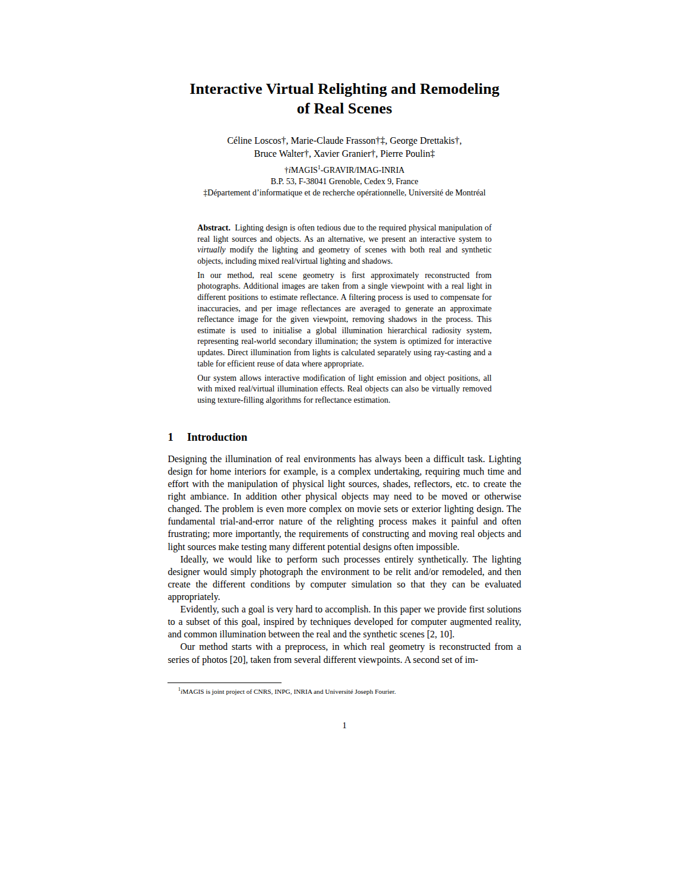Interactive Virtual Relighting and Remodeling
of Real Scenes
Céline Loscos†, Marie-Claude Frasson†‡, George Drettakis†,
Bruce Walter†, Xavier Granier†, Pierre Poulin‡
†i MAGIS1-GRAVIR/IMAG-INRIA
B.P. 53, F-38041 Grenoble, Cedex 9, France
‡Département d’informatique et de recherche opérationnelle, Université de Montréal
Abstract. Lighting design is often tedious due to the required physical manipulation of real light sources and objects. As an alternative, we present an interactive system to virtually modify the lighting and geometry of scenes with both real and synthetic objects, including mixed real/virtual lighting and shadows.
In our method, real scene geometry is first approximately reconstructed from photographs. Additional images are taken from a single viewpoint with a real light in different positions to estimate reflectance. A filtering process is used to compensate for inaccuracies, and per image reflectances are averaged to generate an approximate reflectance image for the given viewpoint, removing shadows in the process. This estimate is used to initialise a global illumination hierarchical radiosity system, representing real-world secondary illumination; the system is optimized for interactive updates. Direct illumination from lights is calculated separately using ray-casting and a table for efficient reuse of data where appropriate.
Our system allows interactive modification of light emission and object positions, all with mixed real/virtual illumination effects. Real objects can also be virtually removed using texture-filling algorithms for reflectance estimation.
1 Introduction
Designing the illumination of real environments has always been a difficult task. Lighting design for home interiors for example, is a complex undertaking, requiring much time and effort with the manipulation of physical light sources, shades, reflectors, etc. to create the right ambiance. In addition other physical objects may need to be moved or otherwise changed. The problem is even more complex on movie sets or exterior lighting design. The fundamental trial-and-error nature of the relighting process makes it painful and often frustrating; more importantly, the requirements of constructing and moving real objects and light sources make testing many different potential designs often impossible.
Ideally, we would like to perform such processes entirely synthetically. The lighting designer would simply photograph the environment to be relit and/or remodeled, and then create the different conditions by computer simulation so that they can be evaluated appropriately.
Evidently, such a goal is very hard to accomplish. In this paper we provide first solutions to a subset of this goal, inspired by techniques developed for computer augmented reality, and common illumination between the real and the synthetic scenes [2, 10].
Our method starts with a preprocess, in which real geometry is reconstructed from a series of photos [20], taken from several different viewpoints. A second set of im-
1 i MAGIS is joint project of CNRS, INPG, INRIA and Université Joseph Fourier.
1